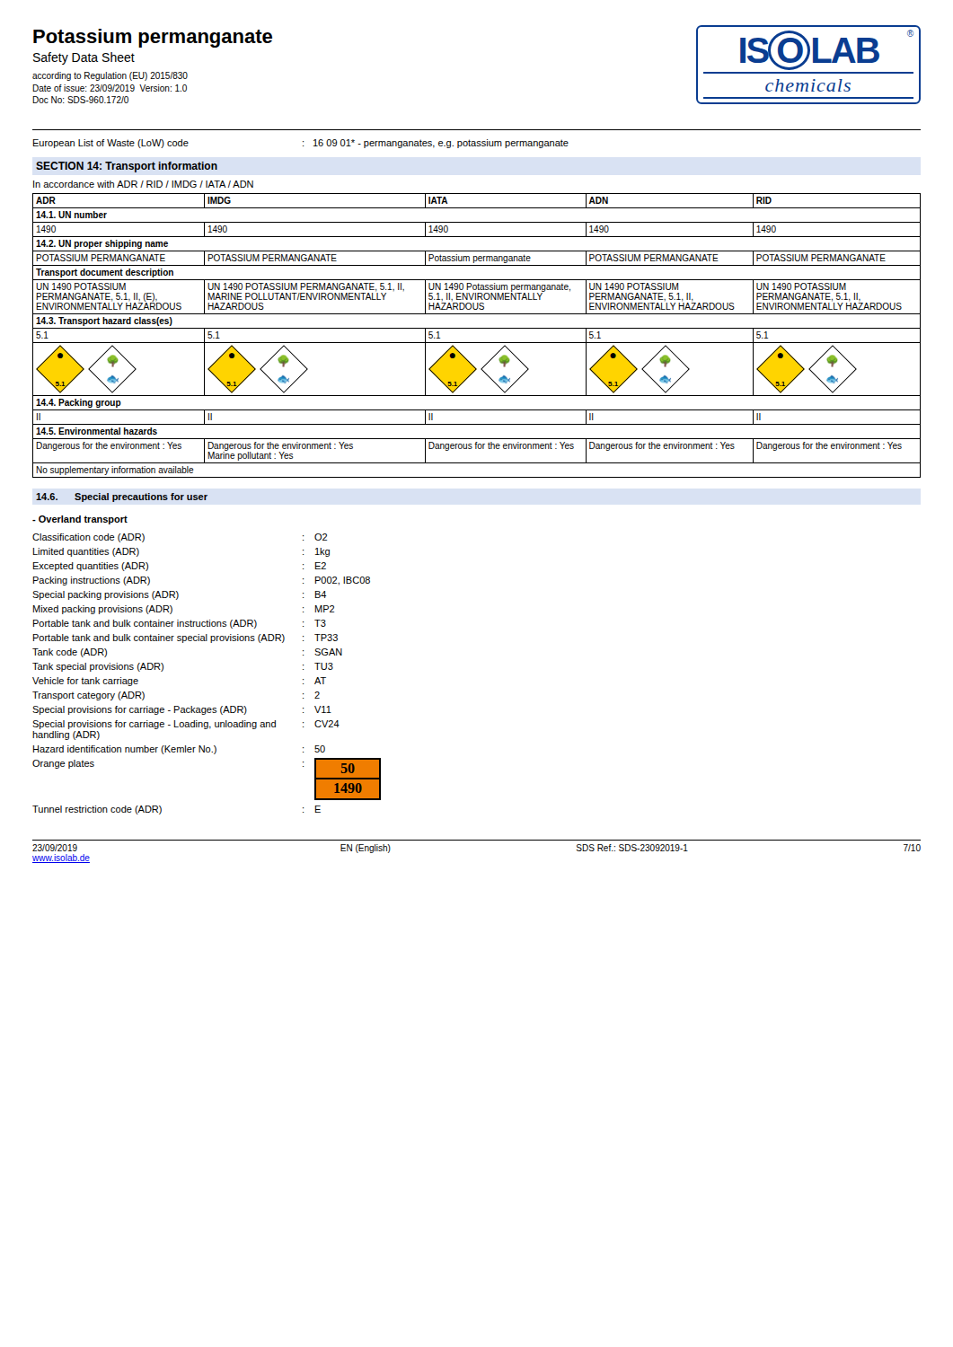Potassium permanganate
Safety Data Sheet
according to Regulation (EU) 2015/830
Date of issue: 23/09/2019 Version: 1.0
Doc No: SDS-960.172/0
®
ISOLAB
chemicals
European List of Waste (LoW) code
:
16 09 01* - permanganates, e.g. potassium permanganate
SECTION 14: Transport information
In accordance with ADR / RID / IMDG / IATA / ADN
| ADR | IMDG | IATA | ADN | RID |
| 14.1. UN number |
| 1490 | 1490 | 1490 | 1490 | 1490 |
| 14.2. UN proper shipping name |
| POTASSIUM PERMANGANATE | POTASSIUM PERMANGANATE | Potassium permanganate | POTASSIUM PERMANGANATE | POTASSIUM PERMANGANATE |
| Transport document description |
| UN 1490 POTASSIUM PERMANGANATE, 5.1, II, (E), ENVIRONMENTALLY HAZARDOUS | UN 1490 POTASSIUM PERMANGANATE, 5.1, II, MARINE POLLUTANT/ENVIRONMENTALLY HAZARDOUS | UN 1490 Potassium permanganate, 5.1, II, ENVIRONMENTALLY HAZARDOUS | UN 1490 POTASSIUM PERMANGANATE, 5.1, II, ENVIRONMENTALLY HAZARDOUS | UN 1490 POTASSIUM PERMANGANATE, 5.1, II, ENVIRONMENTALLY HAZARDOUS |
| 14.3. Transport hazard class(es) |
| 5.1 | 5.1 | 5.1 | 5.1 | 5.1 |
| ● 5.1 🌳 🐟 | ● 5.1 🌳 🐟 | ● 5.1 🌳 🐟 | ● 5.1 🌳 🐟 | ● 5.1 🌳 🐟 |
| 14.4. Packing group |
| II | II | II | II | II |
| 14.5. Environmental hazards |
| Dangerous for the environment : Yes | Dangerous for the environment : Yes Marine pollutant : Yes | Dangerous for the environment : Yes | Dangerous for the environment : Yes | Dangerous for the environment : Yes |
| No supplementary information available |
14.6. Special precautions for user
- Overland transport
| Classification code (ADR) | : | O2 |
| Limited quantities (ADR) | : | 1kg |
| Excepted quantities (ADR) | : | E2 |
| Packing instructions (ADR) | : | P002, IBC08 |
| Special packing provisions (ADR) | : | B4 |
| Mixed packing provisions (ADR) | : | MP2 |
| Portable tank and bulk container instructions (ADR) | : | T3 |
| Portable tank and bulk container special provisions (ADR) | : | TP33 |
| Tank code (ADR) | : | SGAN |
| Tank special provisions (ADR) | : | TU3 |
| Vehicle for tank carriage | : | AT |
| Transport category (ADR) | : | 2 |
| Special provisions for carriage - Packages (ADR) | : | V11 |
| Special provisions for carriage - Loading, unloading and handling (ADR) | : | CV24 |
| Hazard identification number (Kemler No.) | : | 50 |
| Orange plates | : | 50 1490 |
| Tunnel restriction code (ADR) | : | E |
23/09/2019
www.isolab.de
EN (English)
SDS Ref.: SDS-23092019-1
7/10